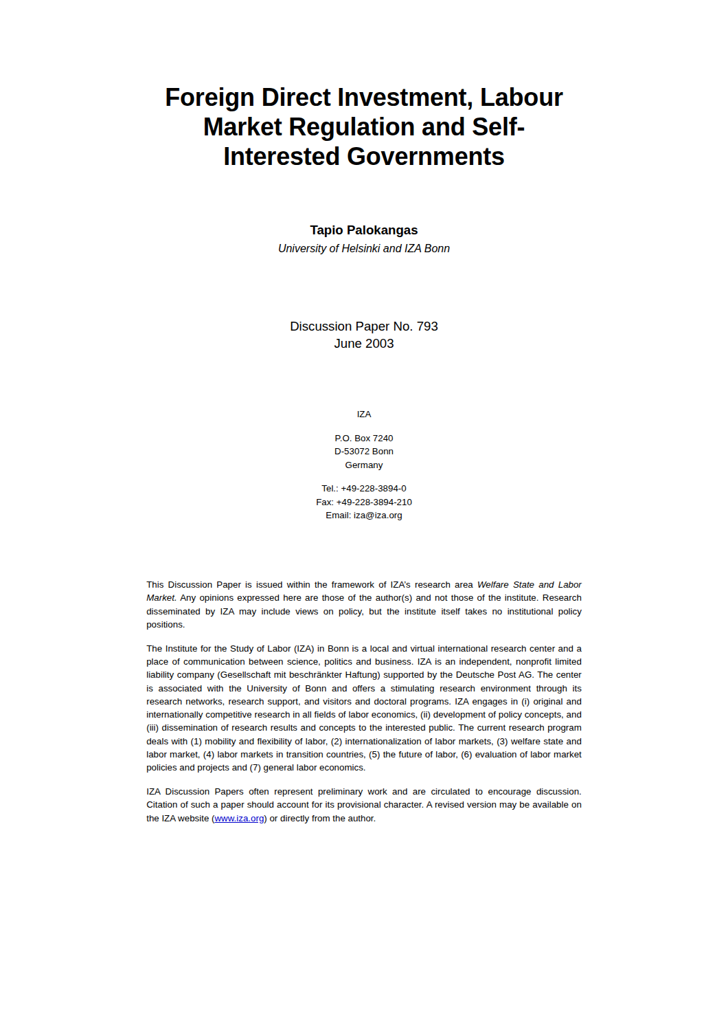Foreign Direct Investment, Labour Market Regulation and Self-Interested Governments
Tapio Palokangas
University of Helsinki and IZA Bonn
Discussion Paper No. 793
June 2003
IZA
P.O. Box 7240
D-53072 Bonn
Germany
Tel.: +49-228-3894-0
Fax: +49-228-3894-210
Email: iza@iza.org
This Discussion Paper is issued within the framework of IZA’s research area Welfare State and Labor Market. Any opinions expressed here are those of the author(s) and not those of the institute. Research disseminated by IZA may include views on policy, but the institute itself takes no institutional policy positions.
The Institute for the Study of Labor (IZA) in Bonn is a local and virtual international research center and a place of communication between science, politics and business. IZA is an independent, nonprofit limited liability company (Gesellschaft mit beschränkter Haftung) supported by the Deutsche Post AG. The center is associated with the University of Bonn and offers a stimulating research environment through its research networks, research support, and visitors and doctoral programs. IZA engages in (i) original and internationally competitive research in all fields of labor economics, (ii) development of policy concepts, and (iii) dissemination of research results and concepts to the interested public. The current research program deals with (1) mobility and flexibility of labor, (2) internationalization of labor markets, (3) welfare state and labor market, (4) labor markets in transition countries, (5) the future of labor, (6) evaluation of labor market policies and projects and (7) general labor economics.
IZA Discussion Papers often represent preliminary work and are circulated to encourage discussion. Citation of such a paper should account for its provisional character. A revised version may be available on the IZA website (www.iza.org) or directly from the author.